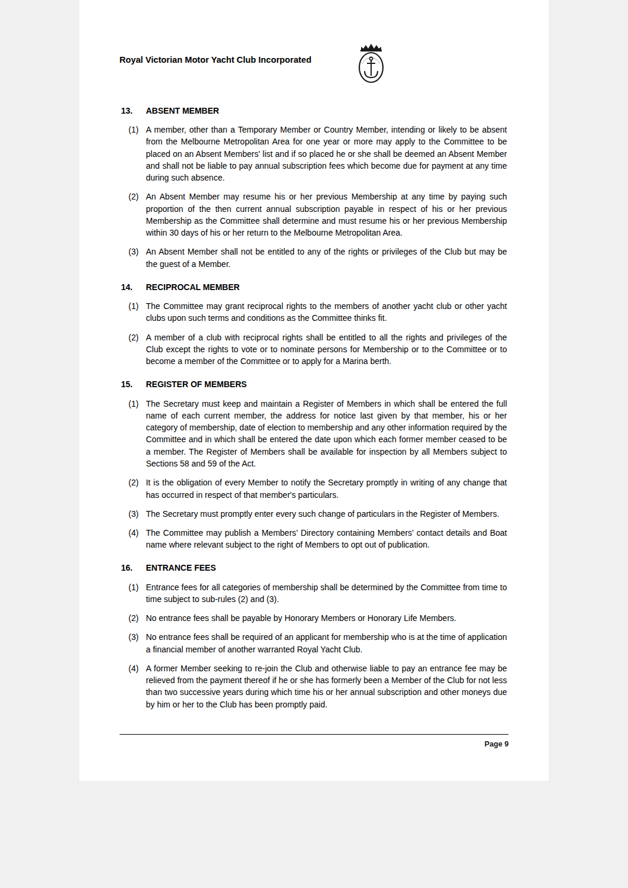Royal Victorian Motor Yacht Club Incorporated
Club crest
13. Absent Member
(1) A member, other than a Temporary Member or Country Member, intending or likely to be absent from the Melbourne Metropolitan Area for one year or more may apply to the Committee to be placed on an Absent Members' list and if so placed he or she shall be deemed an Absent Member and shall not be liable to pay annual subscription fees which become due for payment at any time during such absence.
(2) An Absent Member may resume his or her previous Membership at any time by paying such proportion of the then current annual subscription payable in respect of his or her previous Membership as the Committee shall determine and must resume his or her previous Membership within 30 days of his or her return to the Melbourne Metropolitan Area.
(3) An Absent Member shall not be entitled to any of the rights or privileges of the Club but may be the guest of a Member.
14. Reciprocal Member
(1) The Committee may grant reciprocal rights to the members of another yacht club or other yacht clubs upon such terms and conditions as the Committee thinks fit.
(2) A member of a club with reciprocal rights shall be entitled to all the rights and privileges of the Club except the rights to vote or to nominate persons for Membership or to the Committee or to become a member of the Committee or to apply for a Marina berth.
15. Register of Members
(1) The Secretary must keep and maintain a Register of Members in which shall be entered the full name of each current member, the address for notice last given by that member, his or her category of membership, date of election to membership and any other information required by the Committee and in which shall be entered the date upon which each former member ceased to be a member. The Register of Members shall be available for inspection by all Members subject to Sections 58 and 59 of the Act.
(2) It is the obligation of every Member to notify the Secretary promptly in writing of any change that has occurred in respect of that member's particulars.
(3) The Secretary must promptly enter every such change of particulars in the Register of Members.
(4) The Committee may publish a Members’ Directory containing Members’ contact details and Boat name where relevant subject to the right of Members to opt out of publication.
16. Entrance Fees
(1) Entrance fees for all categories of membership shall be determined by the Committee from time to time subject to sub-rules (2) and (3).
(2) No entrance fees shall be payable by Honorary Members or Honorary Life Members.
(3) No entrance fees shall be required of an applicant for membership who is at the time of application a financial member of another warranted Royal Yacht Club.
(4) A former Member seeking to re-join the Club and otherwise liable to pay an entrance fee may be relieved from the payment thereof if he or she has formerly been a Member of the Club for not less than two successive years during which time his or her annual subscription and other moneys due by him or her to the Club has been promptly paid.
Page 9